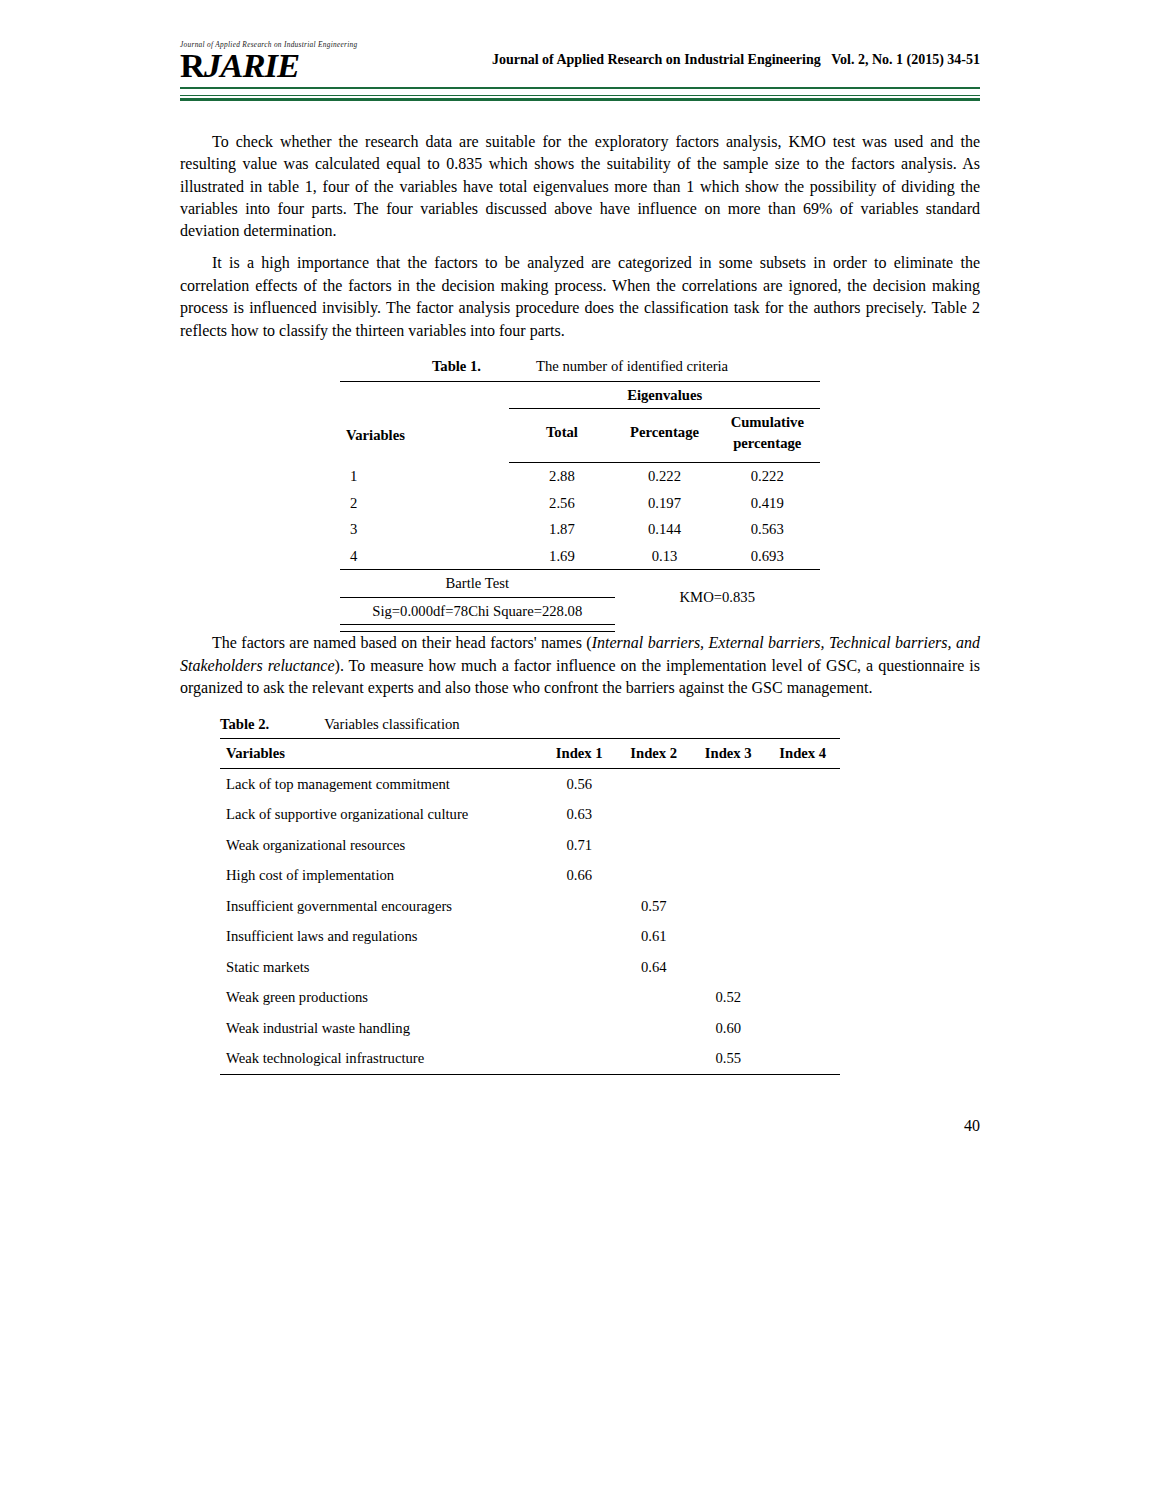Journal of Applied Research on Industrial Engineering RJARIE
Journal of Applied Research on Industrial Engineering Vol. 2, No. 1 (2015) 34-51
To check whether the research data are suitable for the exploratory factors analysis, KMO test was used and the resulting value was calculated equal to 0.835 which shows the suitability of the sample size to the factors analysis. As illustrated in table 1, four of the variables have total eigenvalues more than 1 which show the possibility of dividing the variables into four parts. The four variables discussed above have influence on more than 69% of variables standard deviation determination.
It is a high importance that the factors to be analyzed are categorized in some subsets in order to eliminate the correlation effects of the factors in the decision making process. When the correlations are ignored, the decision making process is influenced invisibly. The factor analysis procedure does the classification task for the authors precisely. Table 2 reflects how to classify the thirteen variables into four parts.
Table 1. The number of identified criteria
| | Eigenvalues |
| Variables | Total | Percentage | Cumulative percentage |
| 1 | 2.88 | 0.222 | 0.222 |
| 2 | 2.56 | 0.197 | 0.419 |
| 3 | 1.87 | 0.144 | 0.563 |
| 4 | 1.69 | 0.13 | 0.693 |
| Bartle Test | KMO=0.835 |
| Sig=0.000df=78Chi Square=228.08 |
The factors are named based on their head factors' names (Internal barriers, External barriers, Technical barriers, and Stakeholders reluctance). To measure how much a factor influence on the implementation level of GSC, a questionnaire is organized to ask the relevant experts and also those who confront the barriers against the GSC management.
Table 2. Variables classification
| Variables | Index 1 | Index 2 | Index 3 | Index 4 |
| --- | --- | --- | --- | --- |
| Lack of top management commitment | 0.56 | | | |
| Lack of supportive organizational culture | 0.63 | | | |
| Weak organizational resources | 0.71 | | | |
| High cost of implementation | 0.66 | | | |
| Insufficient governmental encouragers | | 0.57 | | |
| Insufficient laws and regulations | | 0.61 | | |
| Static markets | | 0.64 | | |
| Weak green productions | | | 0.52 | |
| Weak industrial waste handling | | | 0.60 | |
| Weak technological infrastructure | | | 0.55 | |
40